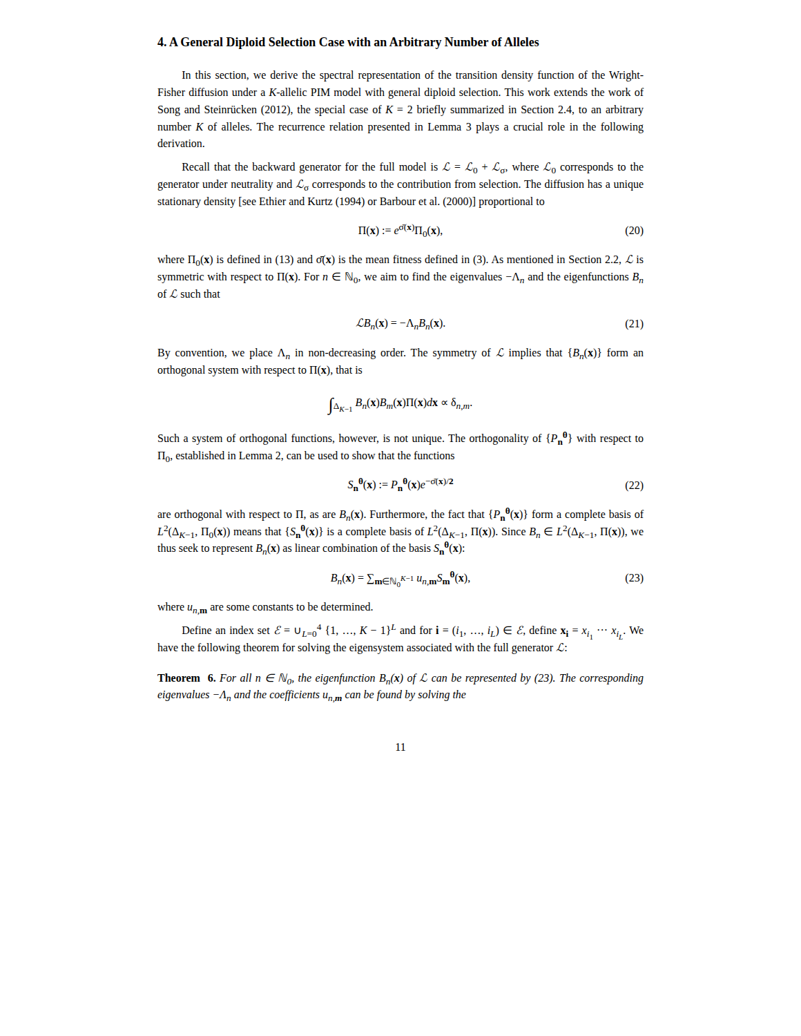4. A General Diploid Selection Case with an Arbitrary Number of Alleles
In this section, we derive the spectral representation of the transition density function of the Wright-Fisher diffusion under a K-allelic PIM model with general diploid selection. This work extends the work of Song and Steinrücken (2012), the special case of K = 2 briefly summarized in Section 2.4, to an arbitrary number K of alleles. The recurrence relation presented in Lemma 3 plays a crucial role in the following derivation.
Recall that the backward generator for the full model is ℒ = ℒ0 + ℒσ, where ℒ0 corresponds to the generator under neutrality and ℒσ corresponds to the contribution from selection. The diffusion has a unique stationary density [see Ethier and Kurtz (1994) or Barbour et al. (2000)] proportional to
Π(x) := eσ̄(x)Π0(x), (20)
where Π0(x) is defined in (13) and σ̄(x) is the mean fitness defined in (3). As mentioned in Section 2.2, ℒ is symmetric with respect to Π(x). For n ∈ ℕ0, we aim to find the eigenvalues −Λn and the eigenfunctions Bn of ℒ such that
ℒBn(x) = −ΛnBn(x). (21)
By convention, we place Λn in non-decreasing order. The symmetry of ℒ implies that {Bn(x)} form an orthogonal system with respect to Π(x), that is
∫ΔK−1 Bn(x)Bm(x)Π(x)dx ∝ δn,m.
Such a system of orthogonal functions, however, is not unique. The orthogonality of {Pnθ} with respect to Π0, established in Lemma 2, can be used to show that the functions
Snθ(x) := Pnθ(x)e−σ̄(x)/2 (22)
are orthogonal with respect to Π, as are Bn(x). Furthermore, the fact that {Pnθ(x)} form a complete basis of L2(ΔK−1, Π0(x)) means that {Snθ(x)} is a complete basis of L2(ΔK−1, Π(x)). Since Bn ∈ L2(ΔK−1, Π(x)), we thus seek to represent Bn(x) as linear combination of the basis Snθ(x):
Bn(x) = ∑m∈ℕ0K−1 un,mSmθ(x), (23)
where un,m are some constants to be determined.
Define an index set ℰ = ∪L=04 {1, …, K − 1}L and for i = (i1, …, iL) ∈ ℰ, define xi = xi1 ··· xiL. We have the following theorem for solving the eigensystem associated with the full generator ℒ:
Theorem 6. For all n ∈ ℕ0, the eigenfunction Bn(x) of ℒ can be represented by (23). The corresponding eigenvalues −Λn and the coefficients un,m can be found by solving the
11